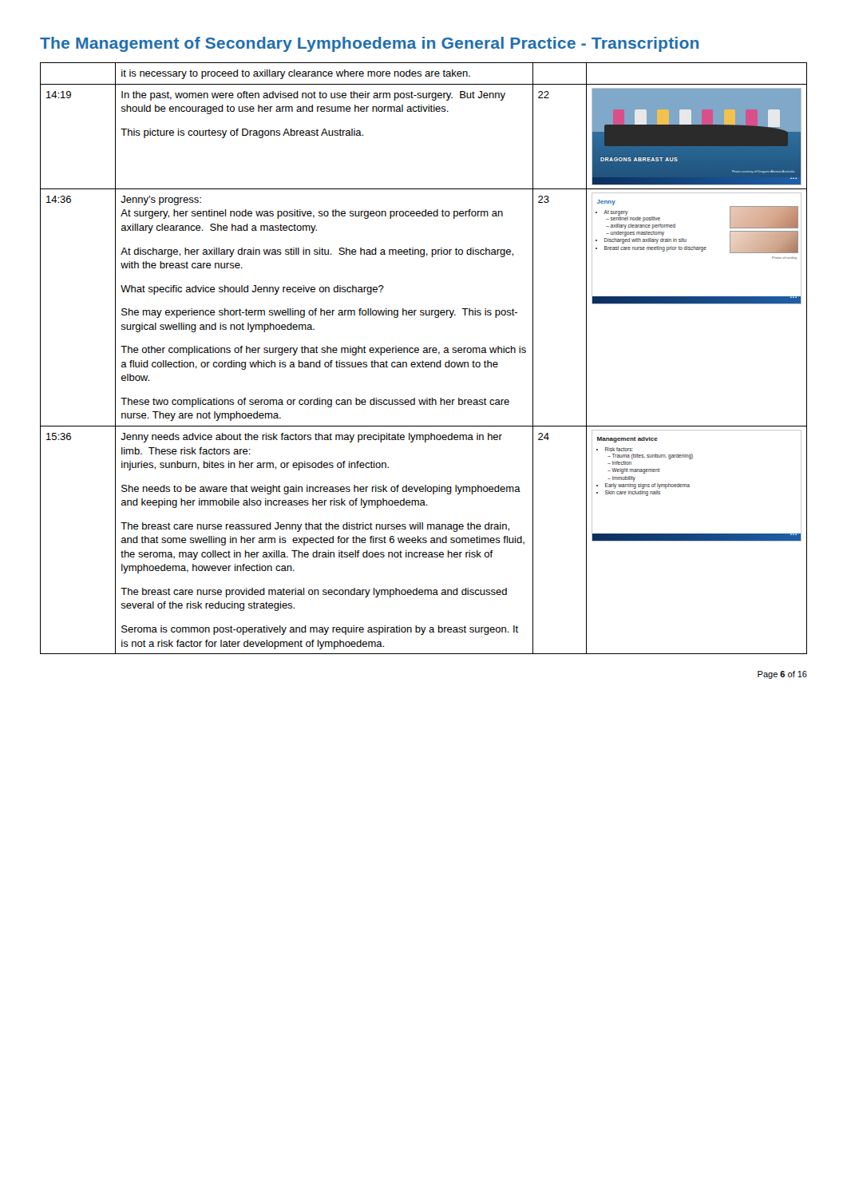The Management of Secondary Lymphoedema in General Practice - Transcription
| | it is necessary to proceed to axillary clearance where more nodes are taken. | | |
| 14:19 | In the past, women were often advised not to use their arm post-surgery. But Jenny should be encouraged to use her arm and resume her normal activities. This picture is courtesy of Dragons Abreast Australia. | 22 | DRAGONS ABREAST AUS Photo courtesy of Dragons Abreast Australia |
| 14:36 | Jenny's progress: At surgery, her sentinel node was positive, so the surgeon proceeded to perform an axillary clearance. She had a mastectomy. At discharge, her axillary drain was still in situ. She had a meeting, prior to discharge, with the breast care nurse. What specific advice should Jenny receive on discharge? She may experience short-term swelling of her arm following her surgery. This is post-surgical swelling and is not lymphoedema. The other complications of her surgery that she might experience are, a seroma which is a fluid collection, or cording which is a band of tissues that can extend down to the elbow. These two complications of seroma or cording can be discussed with her breast care nurse. They are not lymphoedema. | 23 | Jenny At surgery sentinel node positive axillary clearance performed undergoes mastectomy Discharged with axillary drain in situ Breast care nurse meeting prior to discharge Photos of cording |
| 15:36 | Jenny needs advice about the risk factors that may precipitate lymphoedema in her limb. These risk factors are: injuries, sunburn, bites in her arm, or episodes of infection. She needs to be aware that weight gain increases her risk of developing lymphoedema and keeping her immobile also increases her risk of lymphoedema. The breast care nurse reassured Jenny that the district nurses will manage the drain, and that some swelling in her arm is expected for the first 6 weeks and sometimes fluid, the seroma, may collect in her axilla. The drain itself does not increase her risk of lymphoedema, however infection can. The breast care nurse provided material on secondary lymphoedema and discussed several of the risk reducing strategies. Seroma is common post-operatively and may require aspiration by a breast surgeon. It is not a risk factor for later development of lymphoedema. | 24 | Management advice Risk factors: Trauma (bites, sunburn, gardening) Infection Weight management Immobility Early warning signs of lymphoedema Skin care including nails |
Page 6 of 16